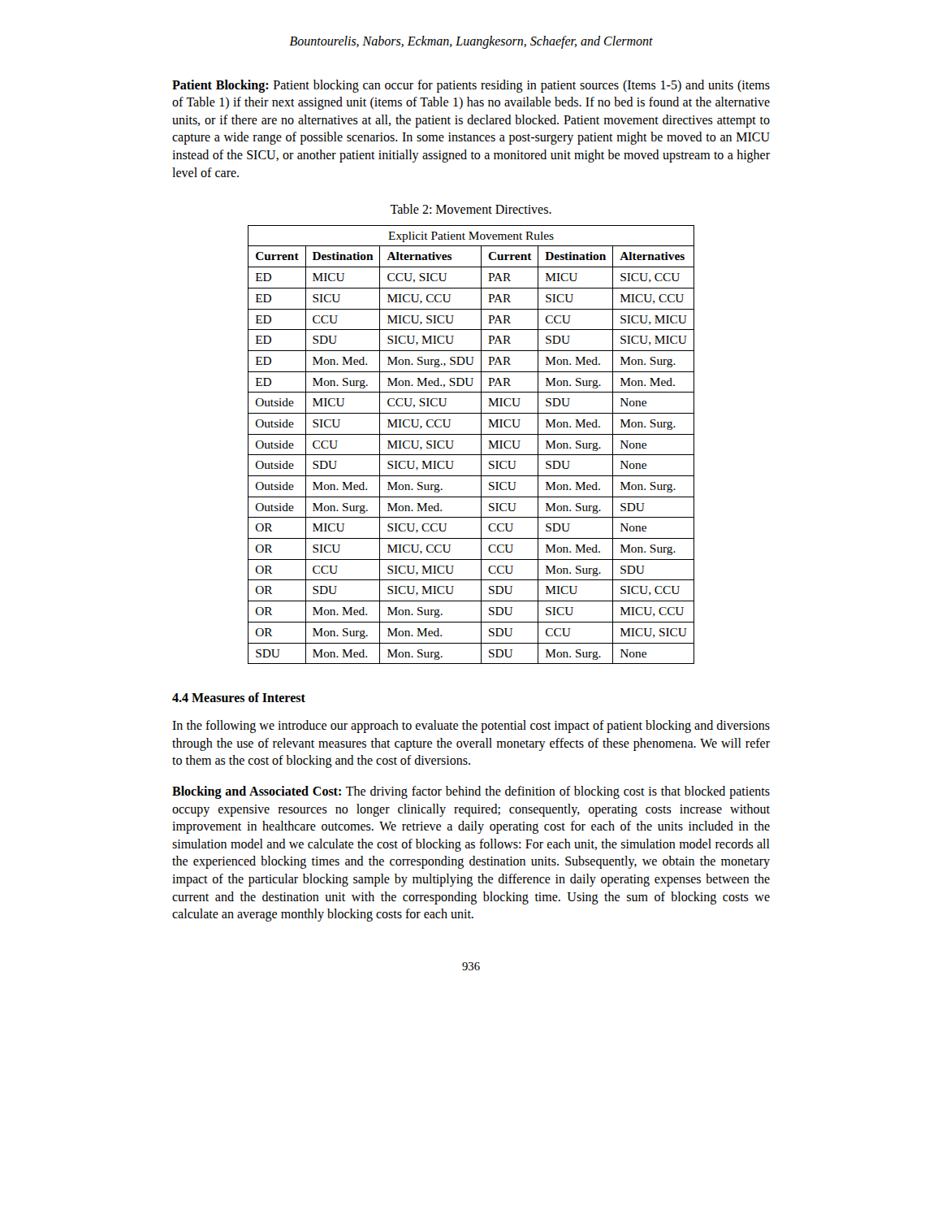Bountourelis, Nabors, Eckman, Luangkesorn, Schaefer, and Clermont
Patient Blocking: Patient blocking can occur for patients residing in patient sources (Items 1-5) and units (items of Table 1) if their next assigned unit (items of Table 1) has no available beds. If no bed is found at the alternative units, or if there are no alternatives at all, the patient is declared blocked. Patient movement directives attempt to capture a wide range of possible scenarios. In some instances a post-surgery patient might be moved to an MICU instead of the SICU, or another patient initially assigned to a monitored unit might be moved upstream to a higher level of care.
Table 2: Movement Directives.
| Explicit Patient Movement Rules |
| --- |
| Current | Destination | Alternatives | Current | Destination | Alternatives |
| ED | MICU | CCU, SICU | PAR | MICU | SICU, CCU |
| ED | SICU | MICU, CCU | PAR | SICU | MICU, CCU |
| ED | CCU | MICU, SICU | PAR | CCU | SICU, MICU |
| ED | SDU | SICU, MICU | PAR | SDU | SICU, MICU |
| ED | Mon. Med. | Mon. Surg., SDU | PAR | Mon. Med. | Mon. Surg. |
| ED | Mon. Surg. | Mon. Med., SDU | PAR | Mon. Surg. | Mon. Med. |
| Outside | MICU | CCU, SICU | MICU | SDU | None |
| Outside | SICU | MICU, CCU | MICU | Mon. Med. | Mon. Surg. |
| Outside | CCU | MICU, SICU | MICU | Mon. Surg. | None |
| Outside | SDU | SICU, MICU | SICU | SDU | None |
| Outside | Mon. Med. | Mon. Surg. | SICU | Mon. Med. | Mon. Surg. |
| Outside | Mon. Surg. | Mon. Med. | SICU | Mon. Surg. | SDU |
| OR | MICU | SICU, CCU | CCU | SDU | None |
| OR | SICU | MICU, CCU | CCU | Mon. Med. | Mon. Surg. |
| OR | CCU | SICU, MICU | CCU | Mon. Surg. | SDU |
| OR | SDU | SICU, MICU | SDU | MICU | SICU, CCU |
| OR | Mon. Med. | Mon. Surg. | SDU | SICU | MICU, CCU |
| OR | Mon. Surg. | Mon. Med. | SDU | CCU | MICU, SICU |
| SDU | Mon. Med. | Mon. Surg. | SDU | Mon. Surg. | None |
4.4 Measures of Interest
In the following we introduce our approach to evaluate the potential cost impact of patient blocking and diversions through the use of relevant measures that capture the overall monetary effects of these phenomena. We will refer to them as the cost of blocking and the cost of diversions.
Blocking and Associated Cost: The driving factor behind the definition of blocking cost is that blocked patients occupy expensive resources no longer clinically required; consequently, operating costs increase without improvement in healthcare outcomes. We retrieve a daily operating cost for each of the units included in the simulation model and we calculate the cost of blocking as follows: For each unit, the simulation model records all the experienced blocking times and the corresponding destination units. Subsequently, we obtain the monetary impact of the particular blocking sample by multiplying the difference in daily operating expenses between the current and the destination unit with the corresponding blocking time. Using the sum of blocking costs we calculate an average monthly blocking costs for each unit.
936